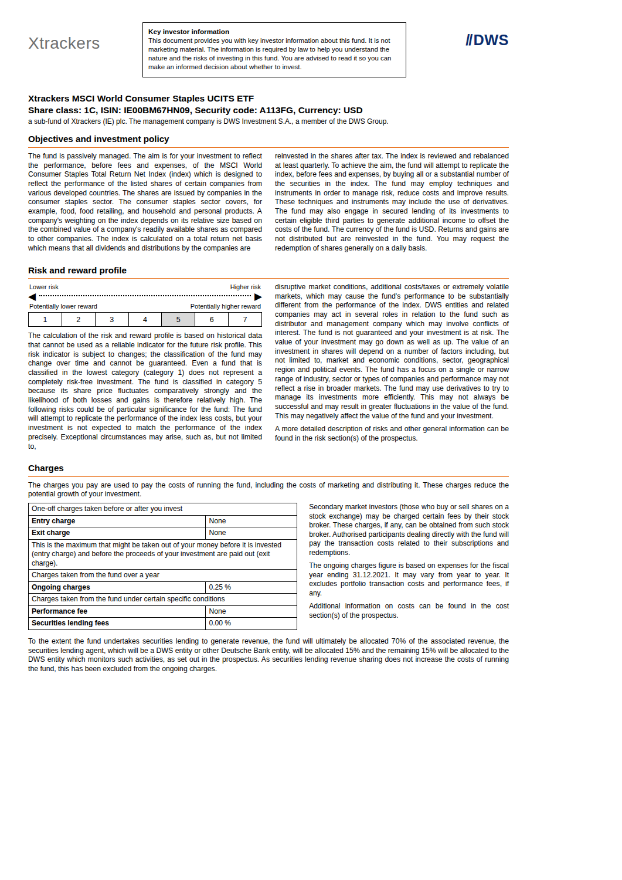Xtrackers
Key investor information
This document provides you with key investor information about this fund. It is not marketing material. The information is required by law to help you understand the nature and the risks of investing in this fund. You are advised to read it so you can make an informed decision about whether to invest.
//DWS
Xtrackers MSCI World Consumer Staples UCITS ETF
Share class: 1C, ISIN: IE00BM67HN09, Security code: A113FG, Currency: USD
a sub-fund of Xtrackers (IE) plc. The management company is DWS Investment S.A., a member of the DWS Group.
Objectives and investment policy
The fund is passively managed. The aim is for your investment to reflect the performance, before fees and expenses, of the MSCI World Consumer Staples Total Return Net Index (index) which is designed to reflect the performance of the listed shares of certain companies from various developed countries. The shares are issued by companies in the consumer staples sector. The consumer staples sector covers, for example, food, food retailing, and household and personal products. A company's weighting on the index depends on its relative size based on the combined value of a company's readily available shares as compared to other companies. The index is calculated on a total return net basis which means that all dividends and distributions by the companies are
reinvested in the shares after tax. The index is reviewed and rebalanced at least quarterly. To achieve the aim, the fund will attempt to replicate the index, before fees and expenses, by buying all or a substantial number of the securities in the index. The fund may employ techniques and instruments in order to manage risk, reduce costs and improve results. These techniques and instruments may include the use of derivatives. The fund may also engage in secured lending of its investments to certain eligible third parties to generate additional income to offset the costs of the fund. The currency of the fund is USD. Returns and gains are not distributed but are reinvested in the fund. You may request the redemption of shares generally on a daily basis.
Risk and reward profile
Lower risk Higher risk
◀ ▶
Potentially lower reward Potentially higher reward
| 1 | 2 | 3 | 4 | 5 | 6 | 7 |
The calculation of the risk and reward profile is based on historical data that cannot be used as a reliable indicator for the future risk profile. This risk indicator is subject to changes; the classification of the fund may change over time and cannot be guaranteed. Even a fund that is classified in the lowest category (category 1) does not represent a completely risk-free investment. The fund is classified in category 5 because its share price fluctuates comparatively strongly and the likelihood of both losses and gains is therefore relatively high. The following risks could be of particular significance for the fund: The fund will attempt to replicate the performance of the index less costs, but your investment is not expected to match the performance of the index precisely. Exceptional circumstances may arise, such as, but not limited to,
disruptive market conditions, additional costs/taxes or extremely volatile markets, which may cause the fund's performance to be substantially different from the performance of the index. DWS entities and related companies may act in several roles in relation to the fund such as distributor and management company which may involve conflicts of interest. The fund is not guaranteed and your investment is at risk. The value of your investment may go down as well as up. The value of an investment in shares will depend on a number of factors including, but not limited to, market and economic conditions, sector, geographical region and political events. The fund has a focus on a single or narrow range of industry, sector or types of companies and performance may not reflect a rise in broader markets. The fund may use derivatives to try to manage its investments more efficiently. This may not always be successful and may result in greater fluctuations in the value of the fund. This may negatively affect the value of the fund and your investment.
A more detailed description of risks and other general information can be found in the risk section(s) of the prospectus.
Charges
The charges you pay are used to pay the costs of running the fund, including the costs of marketing and distributing it. These charges reduce the potential growth of your investment.
| One-off charges taken before or after you invest |
| Entry charge | None |
| Exit charge | None |
| This is the maximum that might be taken out of your money before it is invested (entry charge) and before the proceeds of your investment are paid out (exit charge). |
| Charges taken from the fund over a year |
| Ongoing charges | 0.25 % |
| Charges taken from the fund under certain specific conditions |
| Performance fee | None |
| Securities lending fees | 0.00 % |
Secondary market investors (those who buy or sell shares on a stock exchange) may be charged certain fees by their stock broker. These charges, if any, can be obtained from such stock broker. Authorised participants dealing directly with the fund will pay the transaction costs related to their subscriptions and redemptions.
The ongoing charges figure is based on expenses for the fiscal year ending 31.12.2021. It may vary from year to year. It excludes portfolio transaction costs and performance fees, if any.
Additional information on costs can be found in the cost section(s) of the prospectus.
To the extent the fund undertakes securities lending to generate revenue, the fund will ultimately be allocated 70% of the associated revenue, the securities lending agent, which will be a DWS entity or other Deutsche Bank entity, will be allocated 15% and the remaining 15% will be allocated to the DWS entity which monitors such activities, as set out in the prospectus. As securities lending revenue sharing does not increase the costs of running the fund, this has been excluded from the ongoing charges.